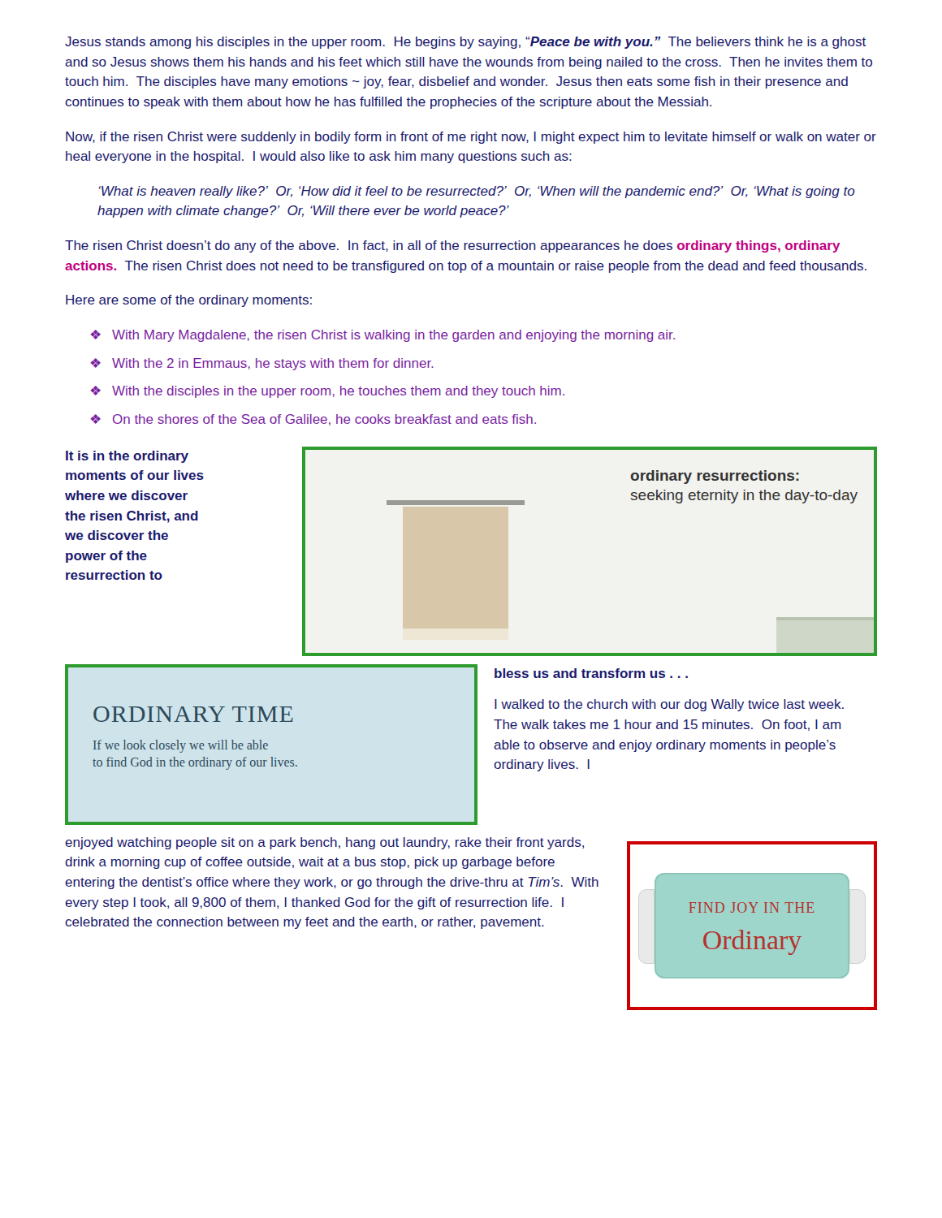Jesus stands among his disciples in the upper room. He begins by saying, “Peace be with you.” The believers think he is a ghost and so Jesus shows them his hands and his feet which still have the wounds from being nailed to the cross. Then he invites them to touch him. The disciples have many emotions ~ joy, fear, disbelief and wonder. Jesus then eats some fish in their presence and continues to speak with them about how he has fulfilled the prophecies of the scripture about the Messiah.
Now, if the risen Christ were suddenly in bodily form in front of me right now, I might expect him to levitate himself or walk on water or heal everyone in the hospital. I would also like to ask him many questions such as:
‘What is heaven really like?’ Or, ‘How did it feel to be resurrected?’ Or, ‘When will the pandemic end?’ Or, ‘What is going to happen with climate change?’ Or, ‘Will there ever be world peace?’
The risen Christ doesn’t do any of the above. In fact, in all of the resurrection appearances he does ordinary things, ordinary actions. The risen Christ does not need to be transfigured on top of a mountain or raise people from the dead and feed thousands.
Here are some of the ordinary moments:
With Mary Magdalene, the risen Christ is walking in the garden and enjoying the morning air.
With the 2 in Emmaus, he stays with them for dinner.
With the disciples in the upper room, he touches them and they touch him.
On the shores of the Sea of Galilee, he cooks breakfast and eats fish.
ordinary resurrections: seeking eternity in the day-to-day
It is in the ordinary moments of our lives where we discover the risen Christ, and we discover the power of the resurrection to
ORDINARY TIME If we look closely we will be able
to find God in the ordinary of our lives.
bless us and transform us . . .
I walked to the church with our dog Wally twice last week. The walk takes me 1 hour and 15 minutes. On foot, I am able to observe and enjoy ordinary moments in people’s ordinary lives. I
FIND JOY IN THE Ordinary
enjoyed watching people sit on a park bench, hang out laundry, rake their front yards, drink a morning cup of coffee outside, wait at a bus stop, pick up garbage before entering the dentist’s office where they work, or go through the drive-thru at Tim’s. With every step I took, all 9,800 of them, I thanked God for the gift of resurrection life. I celebrated the connection between my feet and the earth, or rather, pavement.